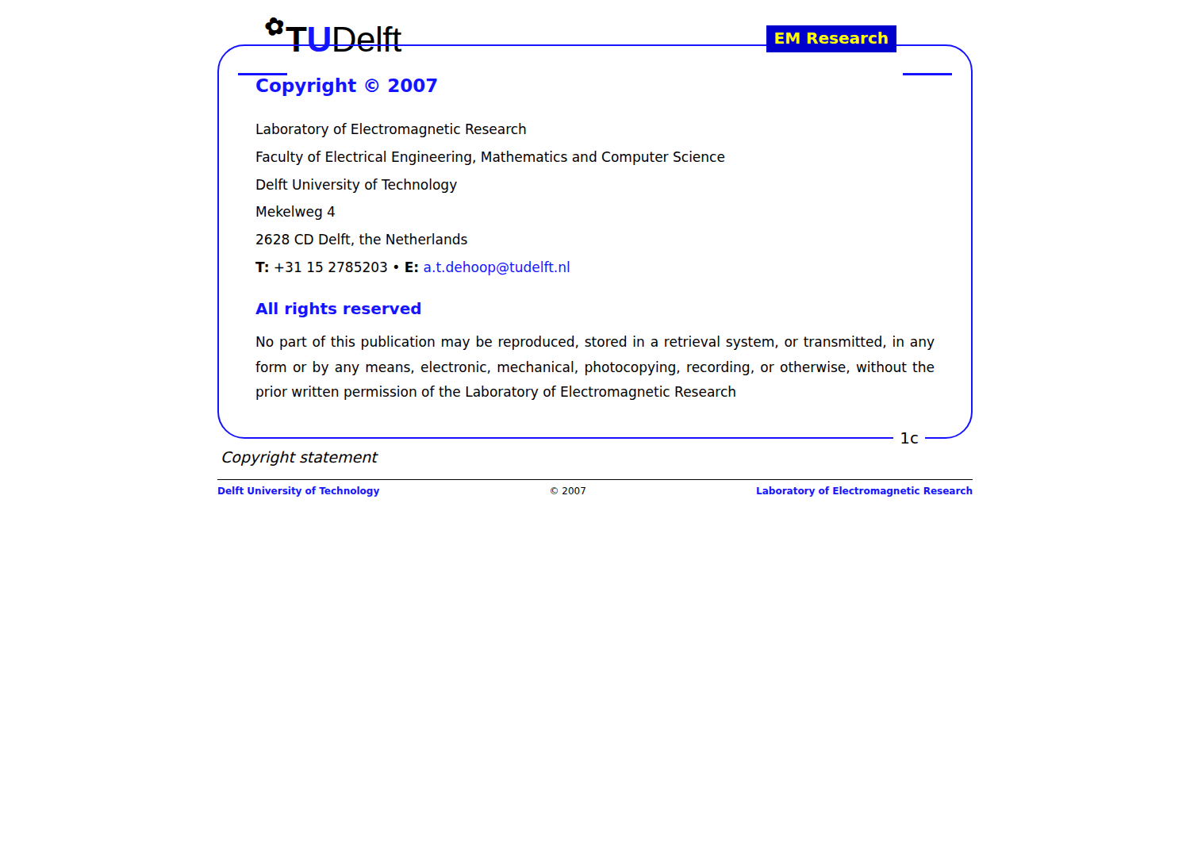✿TUDelft
EM Research
Copyright © 2007
Laboratory of Electromagnetic Research
Faculty of Electrical Engineering, Mathematics and Computer Science
Delft University of Technology
Mekelweg 4
2628 CD Delft, the Netherlands
T: +31 15 2785203 • E: a.t.dehoop@tudelft.nl
All rights reserved
No part of this publication may be reproduced, stored in a retrieval system, or transmitted, in any form or by any means, electronic, mechanical, photocopying, recording, or otherwise, without the prior written permission of the Laboratory of Electromagnetic Research
1c
Copyright statement
Delft University of Technology
© 2007
Laboratory of Electromagnetic Research